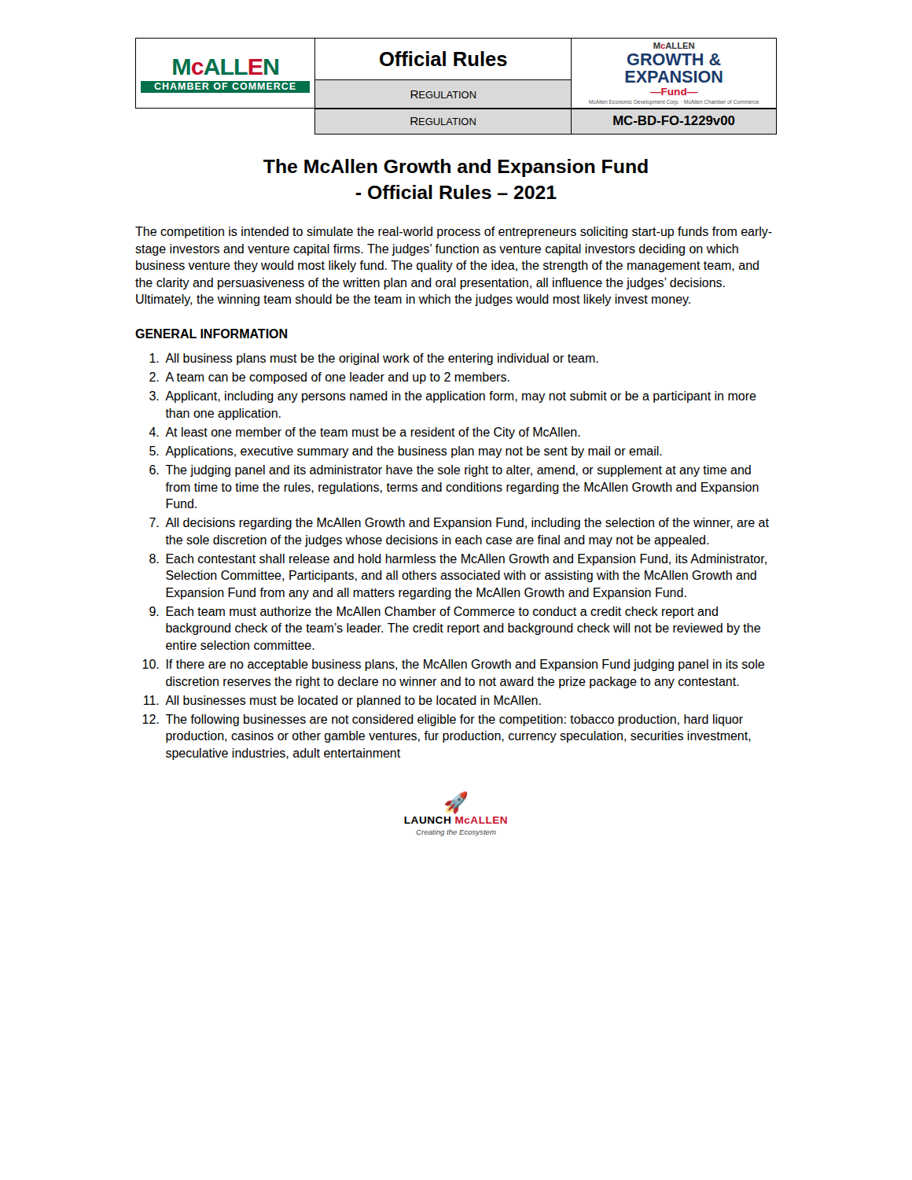| M c ALL E N CHAMBER OF COMMERCE | Official Rules | M c ALLEN GROWTH & EXPANSION —Fund— McAllen Economic Development Corp. · McAllen Chamber of Commerce |
| R EGULATION |
| | R EGULATION | MC-BD-FO-1229v00 |
The McAllen Growth and Expansion Fund - Official Rules – 2021
The competition is intended to simulate the real-world process of entrepreneurs soliciting start-up funds from early-stage investors and venture capital firms. The judges’ function as venture capital investors deciding on which business venture they would most likely fund. The quality of the idea, the strength of the management team, and the clarity and persuasiveness of the written plan and oral presentation, all influence the judges’ decisions. Ultimately, the winning team should be the team in which the judges would most likely invest money.
GENERAL INFORMATION
All business plans must be the original work of the entering individual or team.
A team can be composed of one leader and up to 2 members.
Applicant, including any persons named in the application form, may not submit or be a participant in more than one application.
At least one member of the team must be a resident of the City of McAllen.
Applications, executive summary and the business plan may not be sent by mail or email.
The judging panel and its administrator have the sole right to alter, amend, or supplement at any time and from time to time the rules, regulations, terms and conditions regarding the McAllen Growth and Expansion Fund.
All decisions regarding the McAllen Growth and Expansion Fund, including the selection of the winner, are at the sole discretion of the judges whose decisions in each case are final and may not be appealed.
Each contestant shall release and hold harmless the McAllen Growth and Expansion Fund, its Administrator, Selection Committee, Participants, and all others associated with or assisting with the McAllen Growth and Expansion Fund from any and all matters regarding the McAllen Growth and Expansion Fund.
Each team must authorize the McAllen Chamber of Commerce to conduct a credit check report and background check of the team’s leader. The credit report and background check will not be reviewed by the entire selection committee.
If there are no acceptable business plans, the McAllen Growth and Expansion Fund judging panel in its sole discretion reserves the right to declare no winner and to not award the prize package to any contestant.
All businesses must be located or planned to be located in McAllen.
The following businesses are not considered eligible for the competition: tobacco production, hard liquor production, casinos or other gamble ventures, fur production, currency speculation, securities investment, speculative industries, adult entertainment
🚀
LAUNCH McALLEN
Creating the Ecosystem